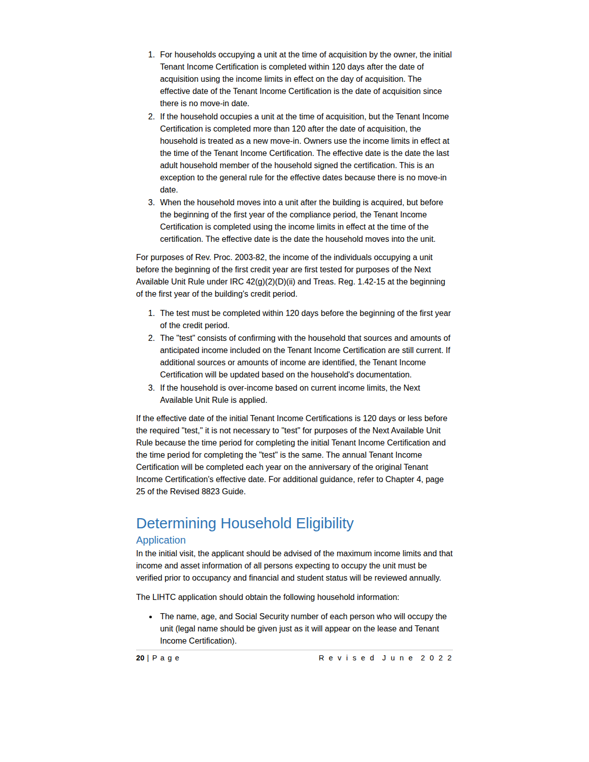For households occupying a unit at the time of acquisition by the owner, the initial Tenant Income Certification is completed within 120 days after the date of acquisition using the income limits in effect on the day of acquisition. The effective date of the Tenant Income Certification is the date of acquisition since there is no move-in date.
If the household occupies a unit at the time of acquisition, but the Tenant Income Certification is completed more than 120 after the date of acquisition, the household is treated as a new move-in. Owners use the income limits in effect at the time of the Tenant Income Certification. The effective date is the date the last adult household member of the household signed the certification. This is an exception to the general rule for the effective dates because there is no move-in date.
When the household moves into a unit after the building is acquired, but before the beginning of the first year of the compliance period, the Tenant Income Certification is completed using the income limits in effect at the time of the certification. The effective date is the date the household moves into the unit.
For purposes of Rev. Proc. 2003-82, the income of the individuals occupying a unit before the beginning of the first credit year are first tested for purposes of the Next Available Unit Rule under IRC 42(g)(2)(D)(ii) and Treas. Reg. 1.42-15 at the beginning of the first year of the building's credit period.
The test must be completed within 120 days before the beginning of the first year of the credit period.
The "test" consists of confirming with the household that sources and amounts of anticipated income included on the Tenant Income Certification are still current. If additional sources or amounts of income are identified, the Tenant Income Certification will be updated based on the household's documentation.
If the household is over-income based on current income limits, the Next Available Unit Rule is applied.
If the effective date of the initial Tenant Income Certifications is 120 days or less before the required "test," it is not necessary to "test" for purposes of the Next Available Unit Rule because the time period for completing the initial Tenant Income Certification and the time period for completing the "test" is the same. The annual Tenant Income Certification will be completed each year on the anniversary of the original Tenant Income Certification's effective date. For additional guidance, refer to Chapter 4, page 25 of the Revised 8823 Guide.
Determining Household Eligibility
Application
In the initial visit, the applicant should be advised of the maximum income limits and that income and asset information of all persons expecting to occupy the unit must be verified prior to occupancy and financial and student status will be reviewed annually.
The LIHTC application should obtain the following household information:
The name, age, and Social Security number of each person who will occupy the unit (legal name should be given just as it will appear on the lease and Tenant Income Certification).
20 | P a g e
R e v i s e d J u n e 2 0 2 2